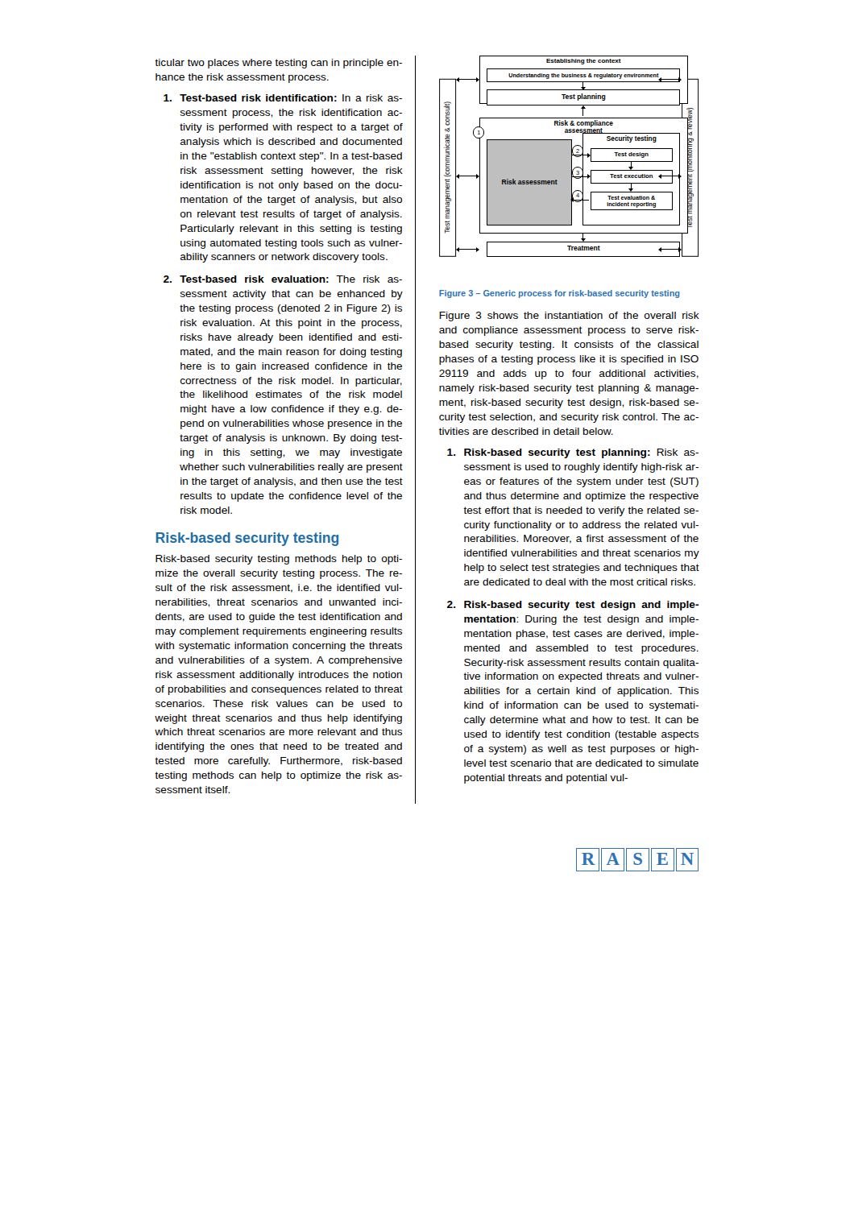ticular two places where testing can in principle enhance the risk assessment process.
Test-based risk identification: In a risk assessment process, the risk identification activity is performed with respect to a target of analysis which is described and documented in the "establish context step". In a test-based risk assessment setting however, the risk identification is not only based on the documentation of the target of analysis, but also on relevant test results of target of analysis. Particularly relevant in this setting is testing using automated testing tools such as vulnerability scanners or network discovery tools.
Test-based risk evaluation: The risk assessment activity that can be enhanced by the testing process (denoted 2 in Figure 2) is risk evaluation. At this point in the process, risks have already been identified and estimated, and the main reason for doing testing here is to gain increased confidence in the correctness of the risk model. In particular, the likelihood estimates of the risk model might have a low confidence if they e.g. depend on vulnerabilities whose presence in the target of analysis is unknown. By doing testing in this setting, we may investigate whether such vulnerabilities really are present in the target of analysis, and then use the test results to update the confidence level of the risk model.
Risk-based security testing
Risk-based security testing methods help to optimize the overall security testing process. The result of the risk assessment, i.e. the identified vulnerabilities, threat scenarios and unwanted incidents, are used to guide the test identification and may complement requirements engineering results with systematic information concerning the threats and vulnerabilities of a system. A comprehensive risk assessment additionally introduces the notion of probabilities and consequences related to threat scenarios. These risk values can be used to weight threat scenarios and thus help identifying which threat scenarios are more relevant and thus identifying the ones that need to be treated and tested more carefully. Furthermore, risk-based testing methods can help to optimize the risk assessment itself.
Test management (communicate & consult)
Test management (monitoring & review)
Establishing the context
Understanding the business & regulatory environment
Test planning
Risk & compliance
assessment
Risk assessment
Security testing
Test design
Test execution
Test evaluation &
incident reporting
Treatment
1
2
3
4
Figure 3 – Generic process for risk-based security testing
Figure 3 shows the instantiation of the overall risk and compliance assessment process to serve risk-based security testing. It consists of the classical phases of a testing process like it is specified in ISO 29119 and adds up to four additional activities, namely risk-based security test planning & management, risk-based security test design, risk-based security test selection, and security risk control. The activities are described in detail below.
Risk-based security test planning: Risk assessment is used to roughly identify high-risk areas or features of the system under test (SUT) and thus determine and optimize the respective test effort that is needed to verify the related security functionality or to address the related vulnerabilities. Moreover, a first assessment of the identified vulnerabilities and threat scenarios my help to select test strategies and techniques that are dedicated to deal with the most critical risks.
Risk-based security test design and implementation: During the test design and implementation phase, test cases are derived, implemented and assembled to test procedures. Security-risk assessment results contain qualitative information on expected threats and vulnerabilities for a certain kind of application. This kind of information can be used to systematically determine what and how to test. It can be used to identify test condition (testable aspects of a system) as well as test purposes or high-level test scenario that are dedicated to simulate potential threats and potential vul-
RASEN